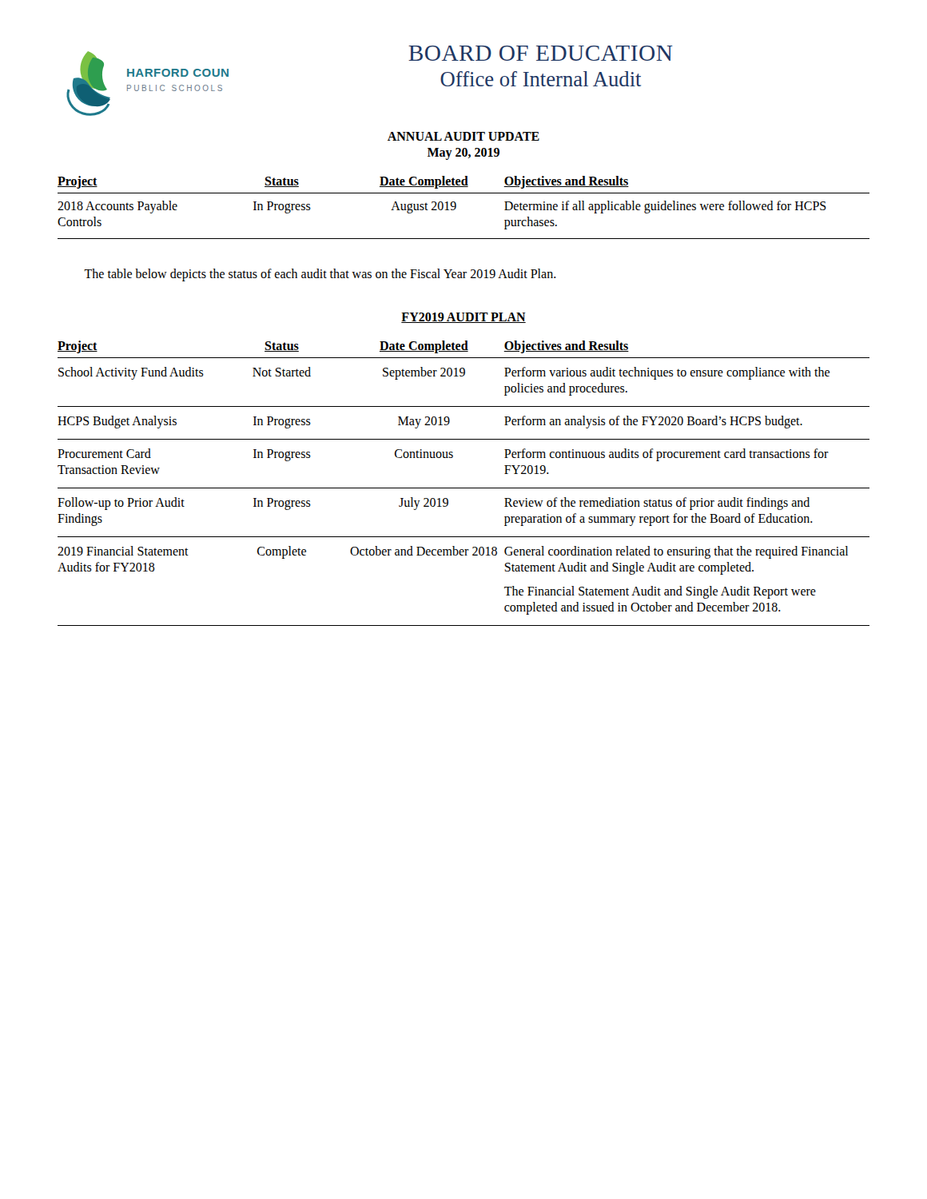HARFORD COUNTY PUBLIC SCHOOLS
BOARD OF EDUCATION
Office of Internal Audit
ANNUAL AUDIT UPDATE May 20, 2019
| Project | Status | Date Completed | Objectives and Results |
| --- | --- | --- | --- |
| 2018 Accounts Payable Controls | In Progress | August 2019 | Determine if all applicable guidelines were followed for HCPS purchases. |
The table below depicts the status of each audit that was on the Fiscal Year 2019 Audit Plan.
FY2019 AUDIT PLAN
| Project | Status | Date Completed | Objectives and Results |
| --- | --- | --- | --- |
| School Activity Fund Audits | Not Started | September 2019 | Perform various audit techniques to ensure compliance with the policies and procedures. |
| HCPS Budget Analysis | In Progress | May 2019 | Perform an analysis of the FY2020 Board’s HCPS budget. |
| Procurement Card Transaction Review | In Progress | Continuous | Perform continuous audits of procurement card transactions for FY2019. |
| Follow-up to Prior Audit Findings | In Progress | July 2019 | Review of the remediation status of prior audit findings and preparation of a summary report for the Board of Education. |
| 2019 Financial Statement Audits for FY2018 | Complete | October and December 2018 | General coordination related to ensuring that the required Financial Statement Audit and Single Audit are completed. The Financial Statement Audit and Single Audit Report were completed and issued in October and December 2018. |